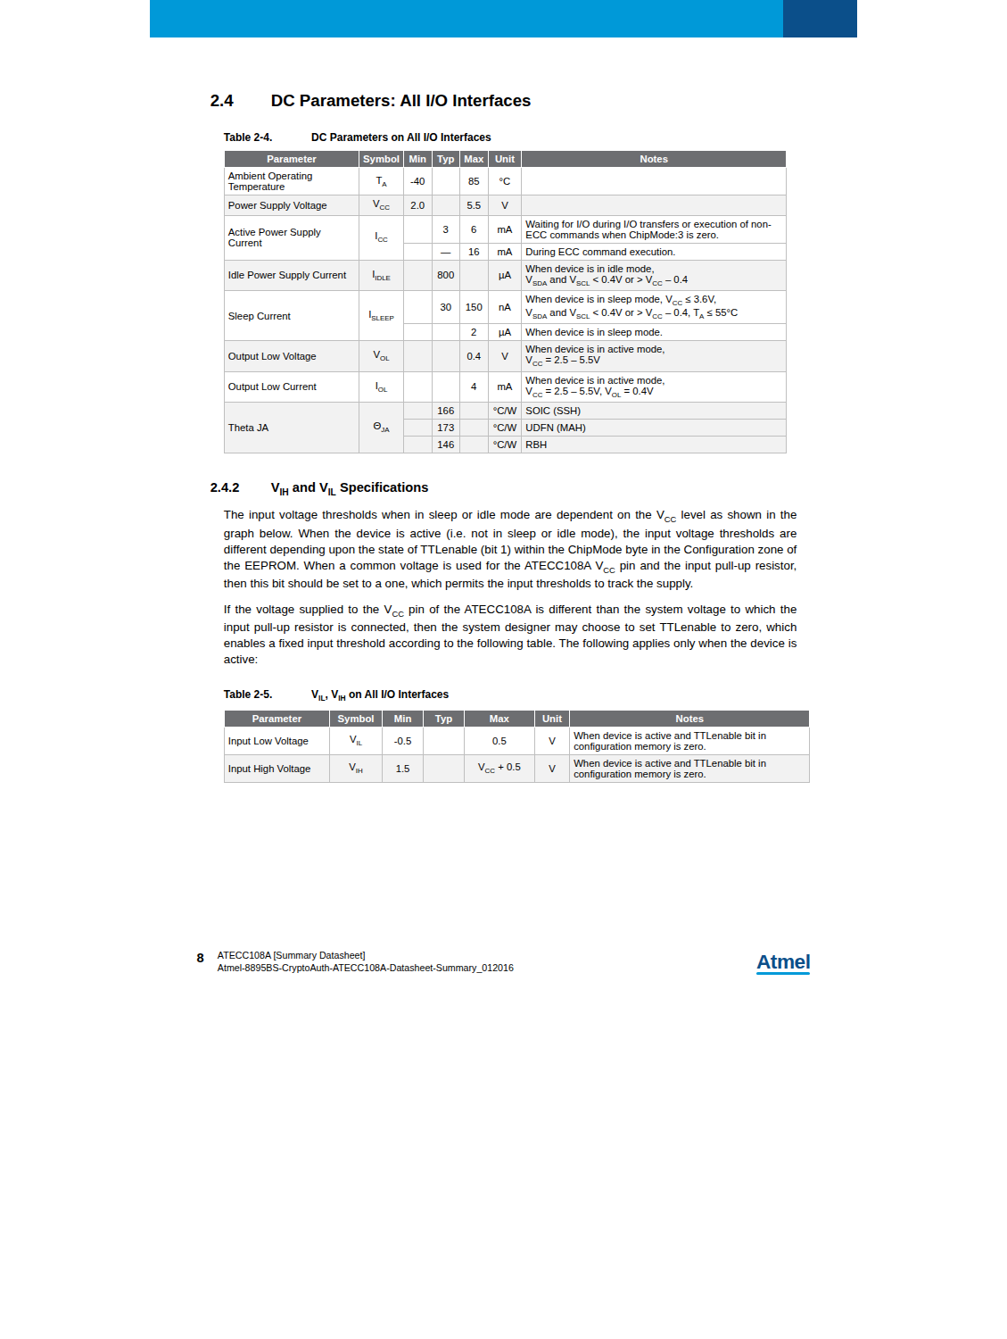2.4 DC Parameters: All I/O Interfaces
Table 2-4. DC Parameters on All I/O Interfaces
| Parameter | Symbol | Min | Typ | Max | Unit | Notes |
| --- | --- | --- | --- | --- | --- | --- |
| Ambient Operating Temperature | T A | -40 | | 85 | °C | |
| Power Supply Voltage | V CC | 2.0 | | 5.5 | V | |
| Active Power Supply Current | I CC | | 3 | 6 | mA | Waiting for I/O during I/O transfers or execution of non-ECC commands when ChipMode:3 is zero. |
| | — | 16 | mA | During ECC command execution. |
| Idle Power Supply Current | I IDLE | | 800 | | µA | When device is in idle mode, V SDA and V SCL < 0.4V or > V CC – 0.4 |
| Sleep Current | I SLEEP | | 30 | 150 | nA | When device is in sleep mode, V CC ≤ 3.6V, V SDA and V SCL < 0.4V or > V CC – 0.4, T A ≤ 55°C |
| | | 2 | µA | When device is in sleep mode. |
| Output Low Voltage | V OL | | | 0.4 | V | When device is in active mode, V CC = 2.5 – 5.5V |
| Output Low Current | I OL | | | 4 | mA | When device is in active mode, V CC = 2.5 – 5.5V, V OL = 0.4V |
| Theta JA | Θ JA | | 166 | | °C/W | SOIC (SSH) |
| | 173 | | °C/W | UDFN (MAH) |
| | 146 | | °C/W | RBH |
2.4.2 VIH and VIL Specifications
The input voltage thresholds when in sleep or idle mode are dependent on the VCC level as shown in the graph below. When the device is active (i.e. not in sleep or idle mode), the input voltage thresholds are different depending upon the state of TTLenable (bit 1) within the ChipMode byte in the Configuration zone of the EEPROM. When a common voltage is used for the ATECC108A VCC pin and the input pull-up resistor, then this bit should be set to a one, which permits the input thresholds to track the supply.
If the voltage supplied to the VCC pin of the ATECC108A is different than the system voltage to which the input pull-up resistor is connected, then the system designer may choose to set TTLenable to zero, which enables a fixed input threshold according to the following table. The following applies only when the device is active:
Table 2-5. VIL, VIH on All I/O Interfaces
| Parameter | Symbol | Min | Typ | Max | Unit | Notes |
| --- | --- | --- | --- | --- | --- | --- |
| Input Low Voltage | V IL | -0.5 | | 0.5 | V | When device is active and TTLenable bit in configuration memory is zero. |
| Input High Voltage | V IH | 1.5 | | V CC + 0.5 | V | When device is active and TTLenable bit in configuration memory is zero. |
8 ATECC108A [Summary Datasheet]
Atmel-8895BS-CryptoAuth-ATECC108A-Datasheet-Summary_012016
Atmel